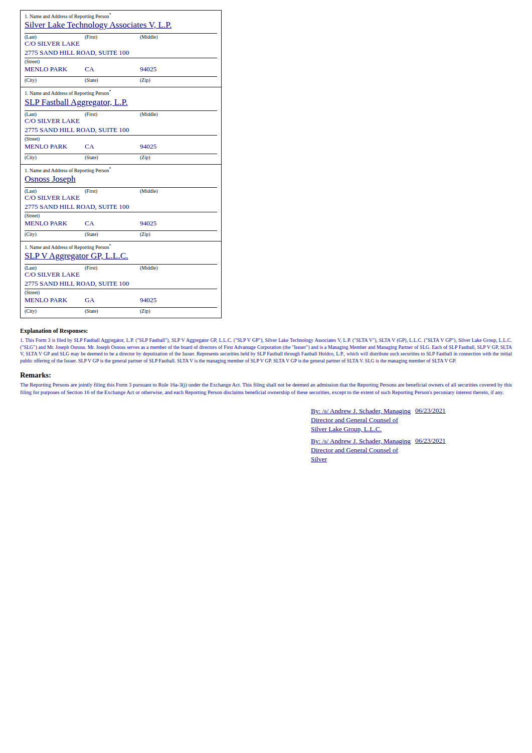1. Name and Address of Reporting Person*
Silver Lake Technology Associates V, L.P.
(Last)
(First)
(Middle)
C/O SILVER LAKE
2775 SAND HILL ROAD, SUITE 100
(Street)
MENLO PARK
CA
94025
(City)
(State)
(Zip)
1. Name and Address of Reporting Person*
SLP Fastball Aggregator, L.P.
(Last)
(First)
(Middle)
C/O SILVER LAKE
2775 SAND HILL ROAD, SUITE 100
(Street)
MENLO PARK
CA
94025
(City)
(State)
(Zip)
1. Name and Address of Reporting Person*
Osnoss Joseph
(Last)
(First)
(Middle)
C/O SILVER LAKE
2775 SAND HILL ROAD, SUITE 100
(Street)
MENLO PARK
CA
94025
(City)
(State)
(Zip)
1. Name and Address of Reporting Person*
SLP V Aggregator GP, L.L.C.
(Last)
(First)
(Middle)
C/O SILVER LAKE
2775 SAND HILL ROAD, SUITE 100
(Street)
MENLO PARK
GA
94025
(City)
(State)
(Zip)
Explanation of Responses:
1. This Form 3 is filed by SLP Fastball Aggregator, L.P. ("SLP Fastball"), SLP V Aggregator GP, L.L.C. ("SLP V GP"), Silver Lake Technology Associates V, L.P. ("SLTA V"), SLTA V (GP), L.L.C. ("SLTA V GP"), Silver Lake Group, L.L.C. ("SLG") and Mr. Joseph Osnoss. Mr. Joseph Osnoss serves as a member of the board of directors of First Advantage Corporation (the "Issuer") and is a Managing Member and Managing Partner of SLG. Each of SLP Fastball, SLP V GP, SLTA V, SLTA V GP and SLG may be deemed to be a director by deputization of the Issuer. Represents securities held by SLP Fastball through Fastball Holdco, L.P., which will distribute such securities to SLP Fastball in connection with the initial public offering of the Issuer. SLP V GP is the general partner of SLP Fastball. SLTA V is the managing member of SLP V GP. SLTA V GP is the general partner of SLTA V. SLG is the managing member of SLTA V GP.
Remarks:
The Reporting Persons are jointly filing this Form 3 pursuant to Rule 16a-3(j) under the Exchange Act. This filing shall not be deemed an admission that the Reporting Persons are beneficial owners of all securities covered by this filing for purposes of Section 16 of the Exchange Act or otherwise, and each Reporting Person disclaims beneficial ownership of these securities, except to the extent of such Reporting Person's pecuniary interest therein, if any.
By: /s/ Andrew J. Schader, Managing Director and General Counsel of Silver Lake Group, L.L.C.
06/23/2021
By: /s/ Andrew J. Schader, Managing Director and General Counsel of Silver
06/23/2021